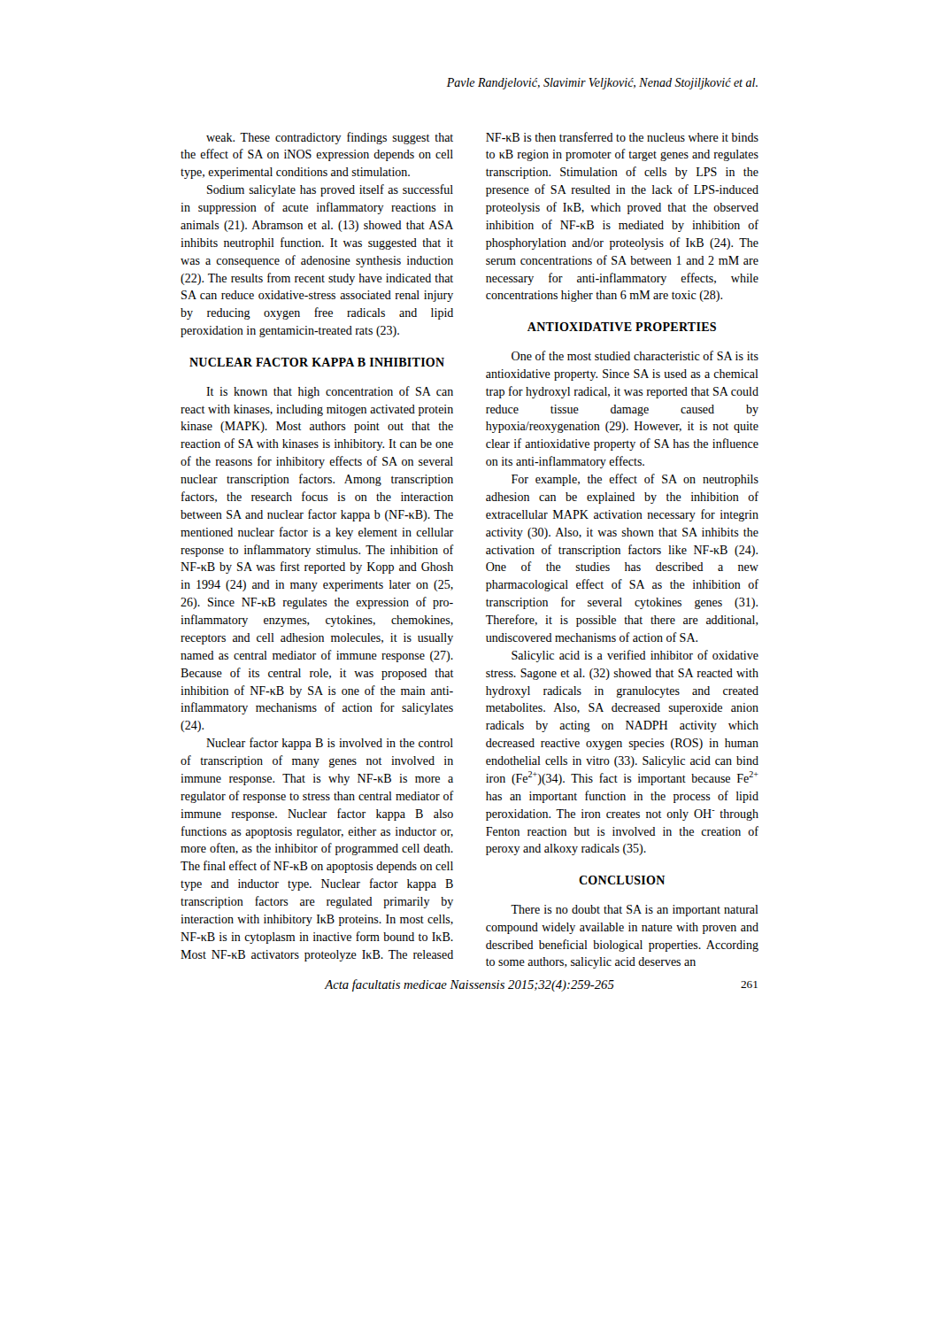Pavle Randjelović, Slavimir Veljković, Nenad Stojiljković et al.
weak. These contradictory findings suggest that the effect of SA on iNOS expression depends on cell type, experimental conditions and stimulation.
Sodium salicylate has proved itself as successful in suppression of acute inflammatory reactions in animals (21). Abramson et al. (13) showed that ASA inhibits neutrophil function. It was suggested that it was a consequence of adenosine synthesis induction (22). The results from recent study have indicated that SA can reduce oxidative-stress associated renal injury by reducing oxygen free radicals and lipid peroxidation in gentamicin-treated rats (23).
Nuclear Factor Kappa B Inhibition
It is known that high concentration of SA can react with kinases, including mitogen activated protein kinase (MAPK). Most authors point out that the reaction of SA with kinases is inhibitory. It can be one of the reasons for inhibitory effects of SA on several nuclear transcription factors. Among transcription factors, the research focus is on the interaction between SA and nuclear factor kappa b (NF-κB). The mentioned nuclear factor is a key element in cellular response to inflammatory stimulus. The inhibition of NF-κB by SA was first reported by Kopp and Ghosh in 1994 (24) and in many experiments later on (25, 26). Since NF-κB regulates the expression of pro-inflammatory enzymes, cytokines, chemokines, receptors and cell adhesion molecules, it is usually named as central mediator of immune response (27). Because of its central role, it was proposed that inhibition of NF-κB by SA is one of the main anti-inflammatory mechanisms of action for salicylates (24).
Nuclear factor kappa B is involved in the control of transcription of many genes not involved in immune response. That is why NF-κB is more a regulator of response to stress than central mediator of immune response. Nuclear factor kappa B also functions as apoptosis regulator, either as inductor or, more often, as the inhibitor of programmed cell death. The final effect of NF-κB on apoptosis depends on cell type and inductor type. Nuclear factor kappa B transcription factors are regulated primarily by interaction with inhibitory IκB proteins. In most cells, NF-κB is in cytoplasm in inactive form bound to IκB. Most NF-κB activators proteolyze IκB. The released NF-κB is then transferred to the nucleus where it binds to κB region in promoter of target genes and regulates transcription. Stimulation of cells by LPS in the presence of SA resulted in the lack of LPS-induced proteolysis of IκB, which proved that the observed inhibition of NF-κB is mediated by inhibition of phosphorylation and/or proteolysis of IκB (24). The serum concentrations of SA between 1 and 2 mM are necessary for anti-inflammatory effects, while concentrations higher than 6 mM are toxic (28).
Antioxidative Properties
One of the most studied characteristic of SA is its antioxidative property. Since SA is used as a chemical trap for hydroxyl radical, it was reported that SA could reduce tissue damage caused by hypoxia/reoxygenation (29). However, it is not quite clear if antioxidative property of SA has the influence on its anti-inflammatory effects.
For example, the effect of SA on neutrophils adhesion can be explained by the inhibition of extracellular MAPK activation necessary for integrin activity (30). Also, it was shown that SA inhibits the activation of transcription factors like NF-κB (24). One of the studies has described a new pharmacological effect of SA as the inhibition of transcription for several cytokines genes (31). Therefore, it is possible that there are additional, undiscovered mechanisms of action of SA.
Salicylic acid is a verified inhibitor of oxidative stress. Sagone et al. (32) showed that SA reacted with hydroxyl radicals in granulocytes and created metabolites. Also, SA decreased superoxide anion radicals by acting on NADPH activity which decreased reactive oxygen species (ROS) in human endothelial cells in vitro (33). Salicylic acid can bind iron (Fe2+)(34). This fact is important because Fe2+ has an important function in the process of lipid peroxidation. The iron creates not only OH- through Fenton reaction but is involved in the creation of peroxy and alkoxy radicals (35).
Conclusion
There is no doubt that SA is an important natural compound widely available in nature with proven and described beneficial biological properties. According to some authors, salicylic acid deserves an
Acta facultatis medicae Naissensis 2015;32(4):259-265
261